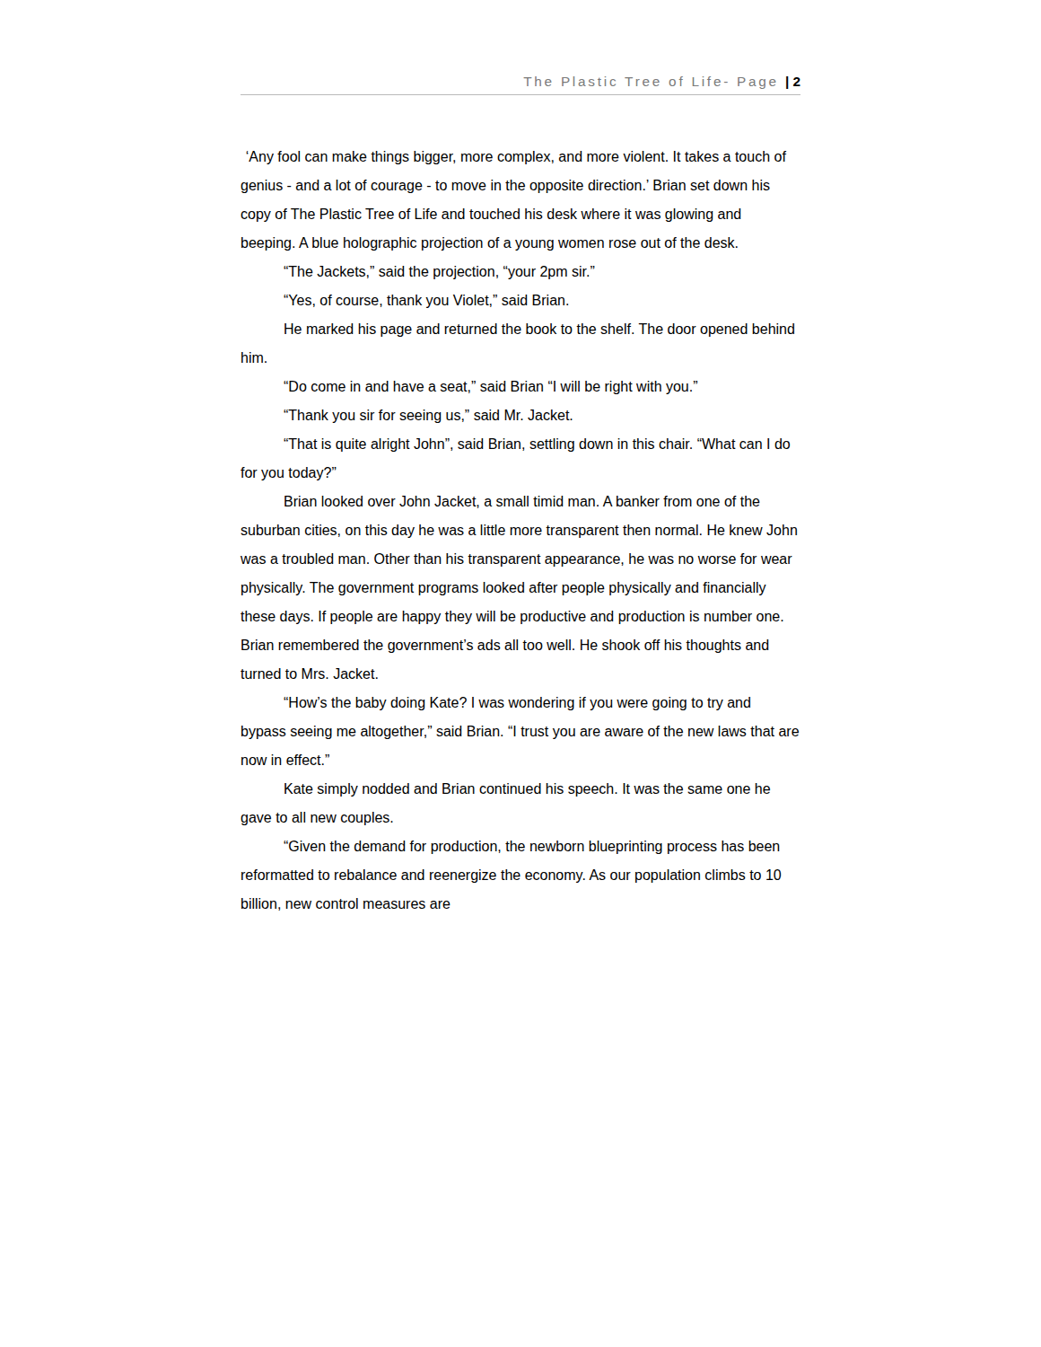The Plastic Tree of Life- Page | 2
‘Any fool can make things bigger, more complex, and more violent. It takes a touch of genius - and a lot of courage - to move in the opposite direction.’ Brian set down his copy of The Plastic Tree of Life and touched his desk where it was glowing and beeping. A blue holographic projection of a young women rose out of the desk.
“The Jackets,” said the projection, “your 2pm sir.”
“Yes, of course, thank you Violet,” said Brian.
He marked his page and returned the book to the shelf. The door opened behind him.
“Do come in and have a seat,” said Brian “I will be right with you.”
“Thank you sir for seeing us,” said Mr. Jacket.
“That is quite alright John”, said Brian, settling down in this chair. “What can I do for you today?”
Brian looked over John Jacket, a small timid man. A banker from one of the suburban cities, on this day he was a little more transparent then normal. He knew John was a troubled man. Other than his transparent appearance, he was no worse for wear physically. The government programs looked after people physically and financially these days. If people are happy they will be productive and production is number one. Brian remembered the government’s ads all too well. He shook off his thoughts and turned to Mrs. Jacket.
“How’s the baby doing Kate? I was wondering if you were going to try and bypass seeing me altogether,” said Brian. “I trust you are aware of the new laws that are now in effect.”
Kate simply nodded and Brian continued his speech. It was the same one he gave to all new couples.
“Given the demand for production, the newborn blueprinting process has been reformatted to rebalance and reenergize the economy. As our population climbs to 10 billion, new control measures are